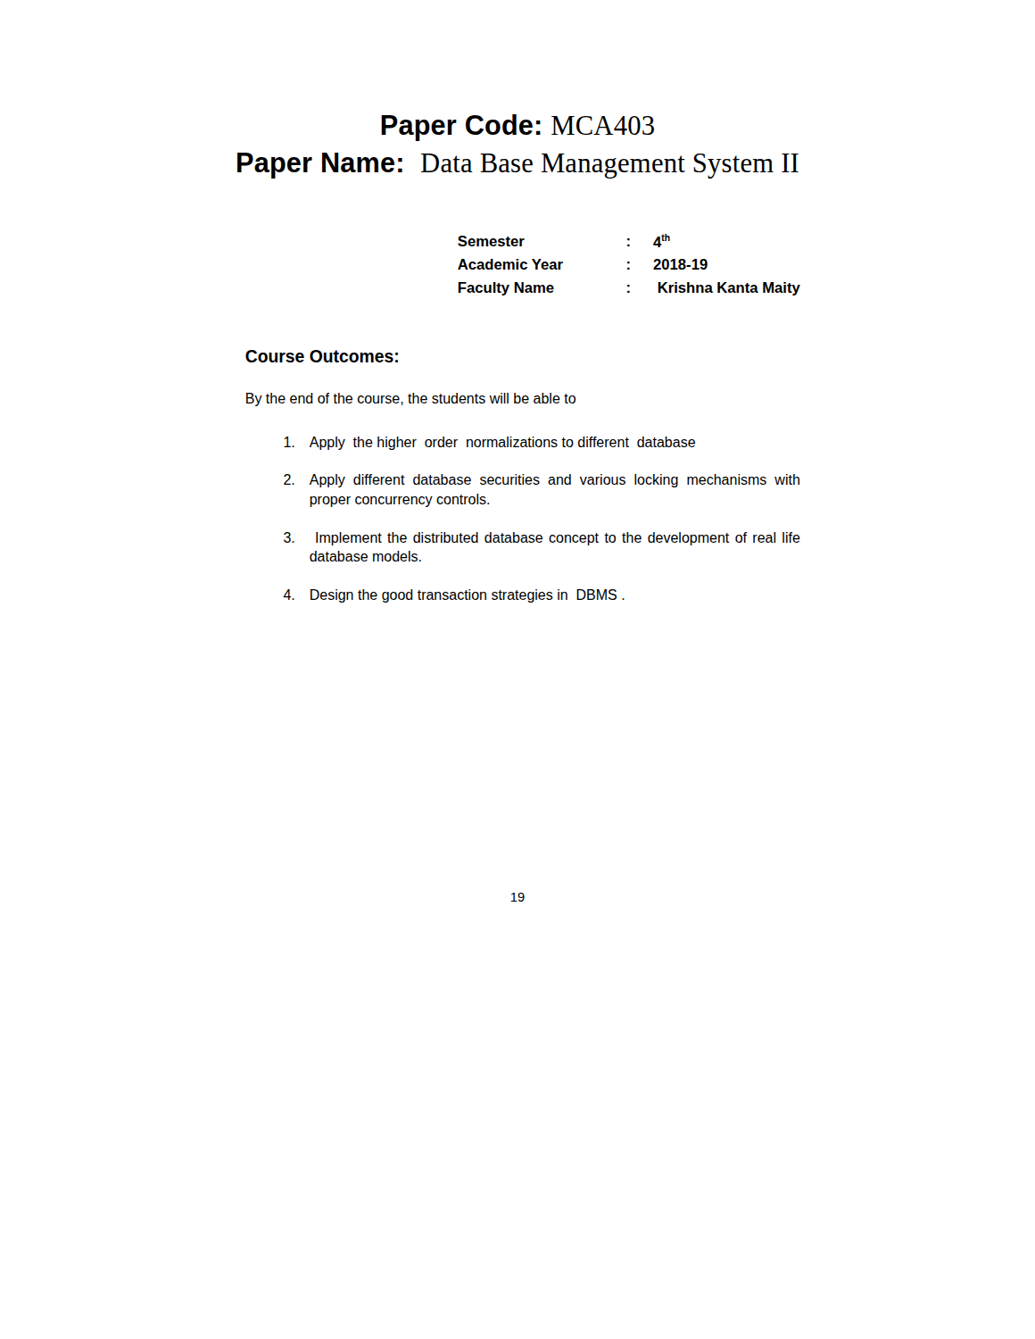Paper Code: MCA403
Paper Name: Data Base Management System II
| Semester | : | 4 th |
| Academic Year | : | 2018-19 |
| Faculty Name | : | Krishna Kanta Maity |
Course Outcomes:
By the end of the course, the students will be able to
Apply the higher order normalizations to different database
Apply different database securities and various locking mechanisms with proper concurrency controls.
Implement the distributed database concept to the development of real life database models.
Design the good transaction strategies in DBMS .
19